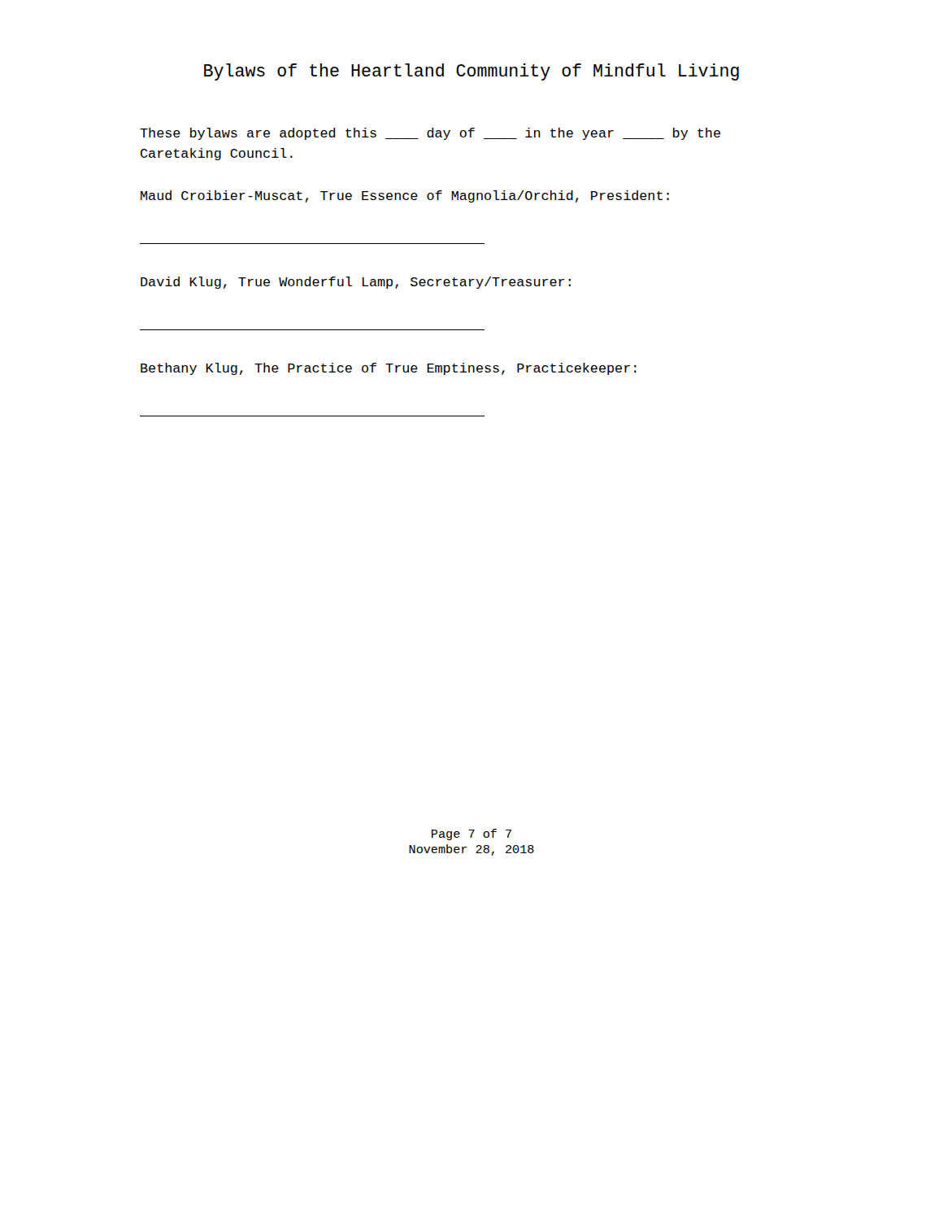Bylaws of the Heartland Community of Mindful Living
These bylaws are adopted this ____ day of ____ in the year _____ by the Caretaking Council.
Maud Croibier-Muscat, True Essence of Magnolia/Orchid, President:
David Klug, True Wonderful Lamp, Secretary/Treasurer:
Bethany Klug, The Practice of True Emptiness, Practicekeeper:
Page 7 of 7
November 28, 2018